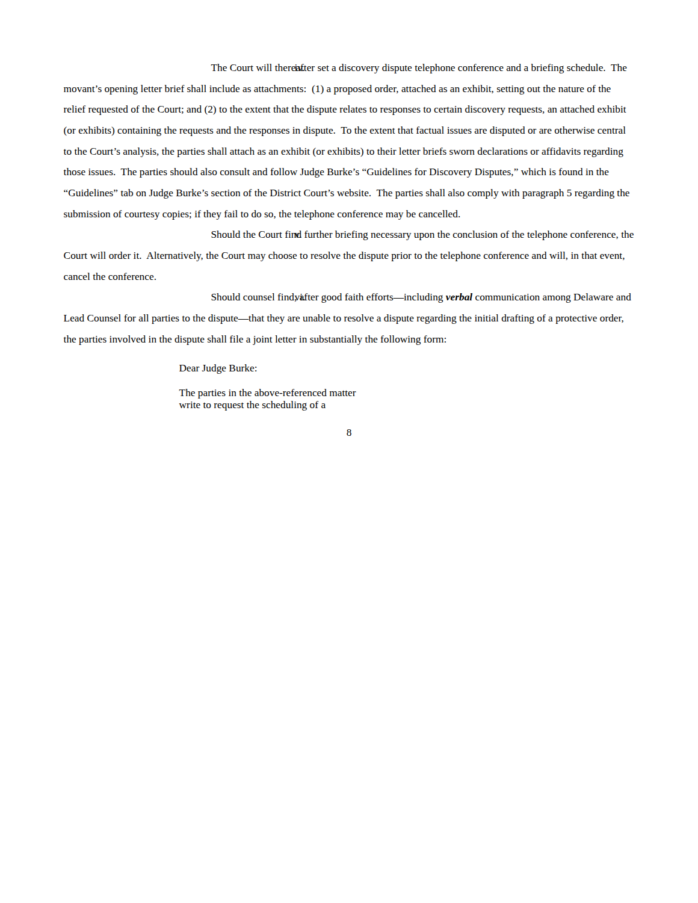iv. The Court will thereafter set a discovery dispute telephone conference and a briefing schedule. The movant’s opening letter brief shall include as attachments: (1) a proposed order, attached as an exhibit, setting out the nature of the relief requested of the Court; and (2) to the extent that the dispute relates to responses to certain discovery requests, an attached exhibit (or exhibits) containing the requests and the responses in dispute. To the extent that factual issues are disputed or are otherwise central to the Court’s analysis, the parties shall attach as an exhibit (or exhibits) to their letter briefs sworn declarations or affidavits regarding those issues. The parties should also consult and follow Judge Burke’s “Guidelines for Discovery Disputes,” which is found in the “Guidelines” tab on Judge Burke’s section of the District Court’s website. The parties shall also comply with paragraph 5 regarding the submission of courtesy copies; if they fail to do so, the telephone conference may be cancelled.
v. Should the Court find further briefing necessary upon the conclusion of the telephone conference, the Court will order it. Alternatively, the Court may choose to resolve the dispute prior to the telephone conference and will, in that event, cancel the conference.
vi. Should counsel find, after good faith efforts—including verbal communication among Delaware and Lead Counsel for all parties to the dispute—that they are unable to resolve a dispute regarding the initial drafting of a protective order, the parties involved in the dispute shall file a joint letter in substantially the following form:
Dear Judge Burke:
The parties in the above-referenced matter
write to request the scheduling of a
8